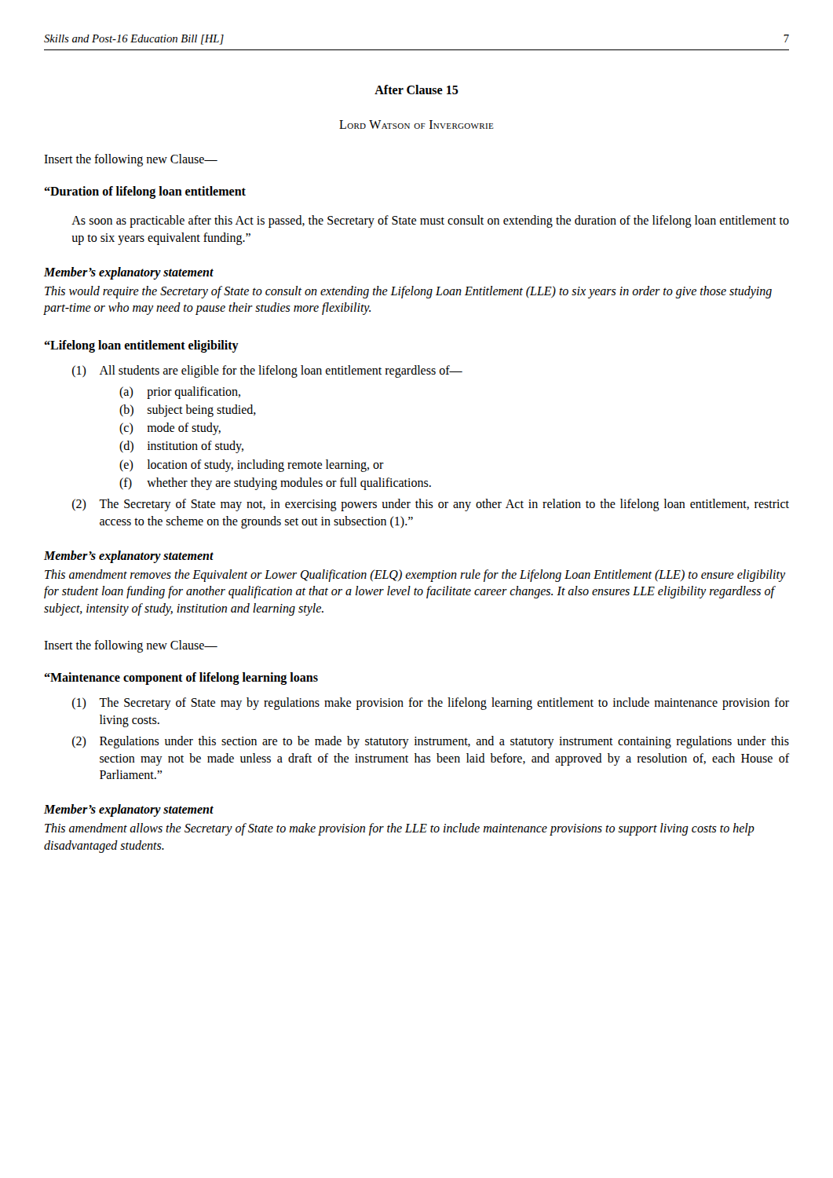Skills and Post-16 Education Bill [HL] 7
After Clause 15
Lord Watson of Invergowrie
Insert the following new Clause—
“Duration of lifelong loan entitlement
As soon as practicable after this Act is passed, the Secretary of State must consult on extending the duration of the lifelong loan entitlement to up to six years equivalent funding.”
Member’s explanatory statement
This would require the Secretary of State to consult on extending the Lifelong Loan Entitlement (LLE) to six years in order to give those studying part-time or who may need to pause their studies more flexibility.
“Lifelong loan entitlement eligibility
(1) All students are eligible for the lifelong loan entitlement regardless of—
(a) prior qualification,
(b) subject being studied,
(c) mode of study,
(d) institution of study,
(e) location of study, including remote learning, or
(f) whether they are studying modules or full qualifications.
(2) The Secretary of State may not, in exercising powers under this or any other Act in relation to the lifelong loan entitlement, restrict access to the scheme on the grounds set out in subsection (1).”
Member’s explanatory statement
This amendment removes the Equivalent or Lower Qualification (ELQ) exemption rule for the Lifelong Loan Entitlement (LLE) to ensure eligibility for student loan funding for another qualification at that or a lower level to facilitate career changes. It also ensures LLE eligibility regardless of subject, intensity of study, institution and learning style.
Insert the following new Clause—
“Maintenance component of lifelong learning loans
(1) The Secretary of State may by regulations make provision for the lifelong learning entitlement to include maintenance provision for living costs.
(2) Regulations under this section are to be made by statutory instrument, and a statutory instrument containing regulations under this section may not be made unless a draft of the instrument has been laid before, and approved by a resolution of, each House of Parliament.”
Member’s explanatory statement
This amendment allows the Secretary of State to make provision for the LLE to include maintenance provisions to support living costs to help disadvantaged students.